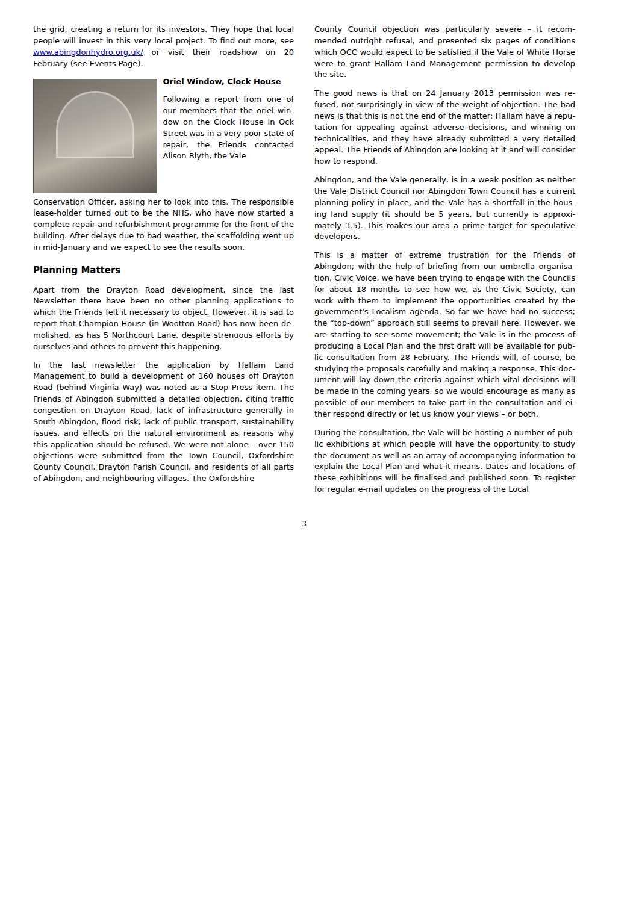the grid, creating a return for its investors. They hope that local people will invest in this very local project. To find out more, see www.abingdonhydro.org.uk/ or visit their roadshow on 20 February (see Events Page).
Oriel Window, Clock House
Following a report from one of our members that the oriel window on the Clock House in Ock Street was in a very poor state of repair, the Friends contacted Alison Blyth, the Vale
Conservation Officer, asking her to look into this. The responsible lease-holder turned out to be the NHS, who have now started a complete repair and refurbishment programme for the front of the building. After delays due to bad weather, the scaffolding went up in mid-January and we expect to see the results soon.
Planning Matters
Apart from the Drayton Road development, since the last Newsletter there have been no other planning applications to which the Friends felt it necessary to object. However, it is sad to report that Champion House (in Wootton Road) has now been demolished, as has 5 Northcourt Lane, despite strenuous efforts by ourselves and others to prevent this happening.
In the last newsletter the application by Hallam Land Management to build a development of 160 houses off Drayton Road (behind Virginia Way) was noted as a Stop Press item. The Friends of Abingdon submitted a detailed objection, citing traffic congestion on Drayton Road, lack of infrastructure generally in South Abingdon, flood risk, lack of public transport, sustainability issues, and effects on the natural environment as reasons why this application should be refused. We were not alone – over 150 objections were submitted from the Town Council, Oxfordshire County Council, Drayton Parish Council, and residents of all parts of Abingdon, and neighbouring villages. The Oxfordshire
County Council objection was particularly severe – it recommended outright refusal, and presented six pages of conditions which OCC would expect to be satisfied if the Vale of White Horse were to grant Hallam Land Management permission to develop the site.
The good news is that on 24 January 2013 permission was refused, not surprisingly in view of the weight of objection. The bad news is that this is not the end of the matter: Hallam have a reputation for appealing against adverse decisions, and winning on technicalities, and they have already submitted a very detailed appeal. The Friends of Abingdon are looking at it and will consider how to respond.
Abingdon, and the Vale generally, is in a weak position as neither the Vale District Council nor Abingdon Town Council has a current planning policy in place, and the Vale has a shortfall in the housing land supply (it should be 5 years, but currently is approximately 3.5). This makes our area a prime target for speculative developers.
This is a matter of extreme frustration for the Friends of Abingdon; with the help of briefing from our umbrella organisation, Civic Voice, we have been trying to engage with the Councils for about 18 months to see how we, as the Civic Society, can work with them to implement the opportunities created by the government's Localism agenda. So far we have had no success; the “top-down” approach still seems to prevail here. However, we are starting to see some movement; the Vale is in the process of producing a Local Plan and the first draft will be available for public consultation from 28 February. The Friends will, of course, be studying the proposals carefully and making a response. This document will lay down the criteria against which vital decisions will be made in the coming years, so we would encourage as many as possible of our members to take part in the consultation and either respond directly or let us know your views – or both.
During the consultation, the Vale will be hosting a number of public exhibitions at which people will have the opportunity to study the document as well as an array of accompanying information to explain the Local Plan and what it means. Dates and locations of these exhibitions will be finalised and published soon. To register for regular e-mail updates on the progress of the Local
3